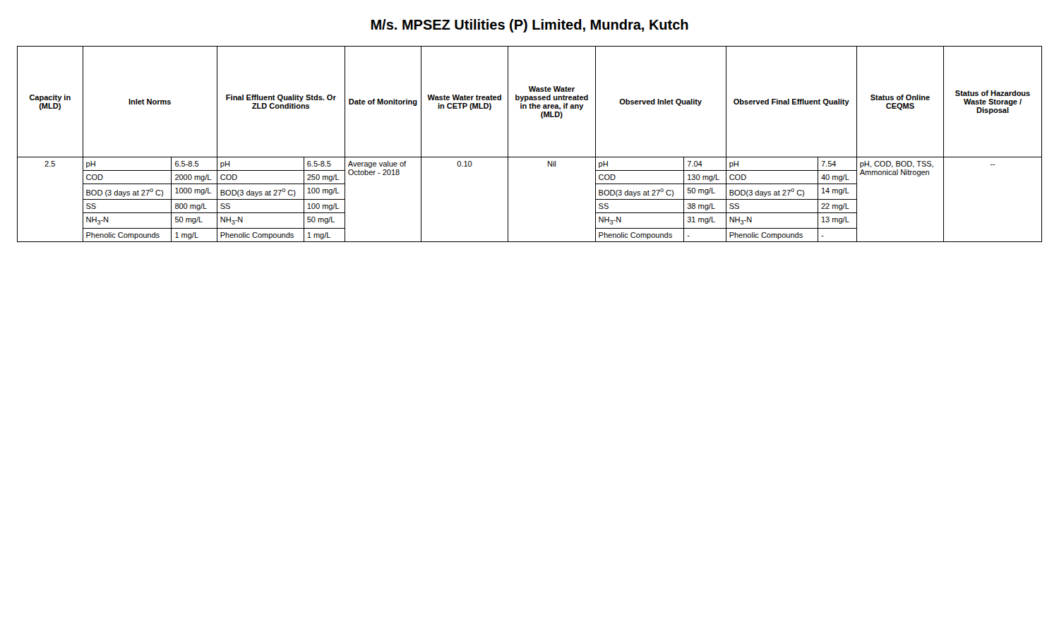M/s. MPSEZ Utilities (P) Limited, Mundra, Kutch
| Capacity in (MLD) | Inlet Norms | Final Effluent Quality Stds. Or ZLD Conditions | Date of Monitoring | Waste Water treated in CETP (MLD) | Waste Water bypassed untreated in the area, if any (MLD) | Observed Inlet Quality | Observed Final Effluent Quality | Status of Online CEQMS | Status of Hazardous Waste Storage / Disposal |
| --- | --- | --- | --- | --- | --- | --- | --- | --- | --- |
| 2.5 | pH | 6.5-8.5 | pH | 6.5-8.5 | Average value of October - 2018 | 0.10 | Nil | pH | 7.04 | pH | 7.54 | pH, COD, BOD, TSS, Ammonical Nitrogen | -- |
| COD | 2000 mg/L | COD | 250 mg/L | COD | 130 mg/L | COD | 40 mg/L |
| BOD (3 days at 27 o C) | 1000 mg/L | BOD(3 days at 27 o C) | 100 mg/L | BOD(3 days at 27 o C) | 50 mg/L | BOD(3 days at 27 o C) | 14 mg/L |
| SS | 800 mg/L | SS | 100 mg/L | SS | 38 mg/L | SS | 22 mg/L |
| NH 3 -N | 50 mg/L | NH 3 -N | 50 mg/L | NH 3 -N | 31 mg/L | NH 3 -N | 13 mg/L |
| Phenolic Compounds | 1 mg/L | Phenolic Compounds | 1 mg/L | Phenolic Compounds | - | Phenolic Compounds | - |